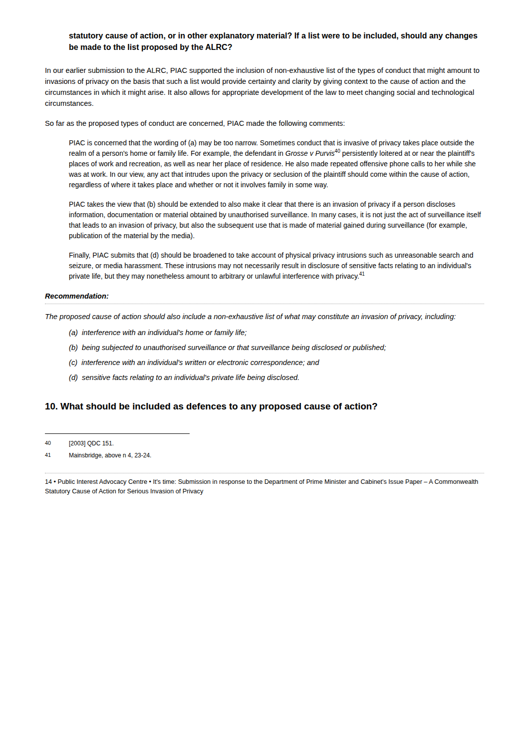statutory cause of action, or in other explanatory material? If a list were to be included, should any changes be made to the list proposed by the ALRC?
In our earlier submission to the ALRC, PIAC supported the inclusion of non-exhaustive list of the types of conduct that might amount to invasions of privacy on the basis that such a list would provide certainty and clarity by giving context to the cause of action and the circumstances in which it might arise. It also allows for appropriate development of the law to meet changing social and technological circumstances.
So far as the proposed types of conduct are concerned, PIAC made the following comments:
PIAC is concerned that the wording of (a) may be too narrow. Sometimes conduct that is invasive of privacy takes place outside the realm of a person's home or family life. For example, the defendant in Grosse v Purvis40 persistently loitered at or near the plaintiff's places of work and recreation, as well as near her place of residence. He also made repeated offensive phone calls to her while she was at work. In our view, any act that intrudes upon the privacy or seclusion of the plaintiff should come within the cause of action, regardless of where it takes place and whether or not it involves family in some way.
PIAC takes the view that (b) should be extended to also make it clear that there is an invasion of privacy if a person discloses information, documentation or material obtained by unauthorised surveillance. In many cases, it is not just the act of surveillance itself that leads to an invasion of privacy, but also the subsequent use that is made of material gained during surveillance (for example, publication of the material by the media).
Finally, PIAC submits that (d) should be broadened to take account of physical privacy intrusions such as unreasonable search and seizure, or media harassment. These intrusions may not necessarily result in disclosure of sensitive facts relating to an individual's private life, but they may nonetheless amount to arbitrary or unlawful interference with privacy.41
Recommendation:
The proposed cause of action should also include a non-exhaustive list of what may constitute an invasion of privacy, including:
(a) interference with an individual's home or family life;
(b) being subjected to unauthorised surveillance or that surveillance being disclosed or published;
(c) interference with an individual's written or electronic correspondence; and
(d) sensitive facts relating to an individual's private life being disclosed.
10. What should be included as defences to any proposed cause of action?
40
[2003] QDC 151.
41
Mainsbridge, above n 4, 23-24.
14 • Public Interest Advocacy Centre • It's time: Submission in response to the Department of Prime Minister and Cabinet's Issue Paper – A Commonwealth Statutory Cause of Action for Serious Invasion of Privacy